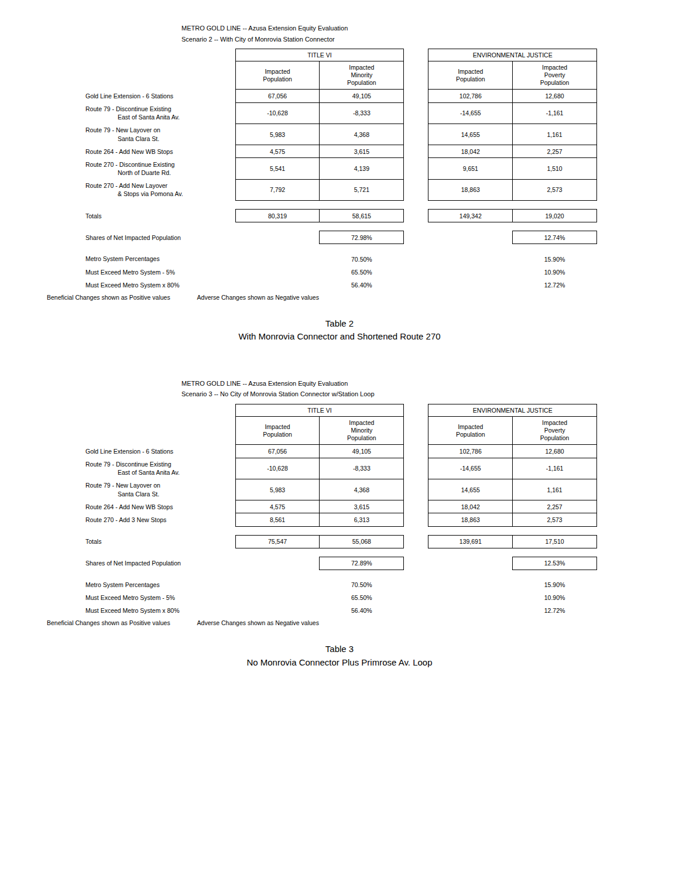METRO GOLD LINE -- Azusa Extension Equity Evaluation
Scenario 2 -- With City of Monrovia Station Connector
| | TITLE VI | | ENVIRONMENTAL JUSTICE |
| --- | --- | --- | --- |
| | Impacted Population | Impacted Minority Population | | Impacted Population | Impacted Poverty Population |
| Gold Line Extension - 6 Stations | 67,056 | 49,105 | | 102,786 | 12,680 |
| Route 79 - Discontinue Existing East of Santa Anita Av. | -10,628 | -8,333 | | -14,655 | -1,161 |
| Route 79 - New Layover on Santa Clara St. | 5,983 | 4,368 | | 14,655 | 1,161 |
| Route 264 - Add New WB Stops | 4,575 | 3,615 | | 18,042 | 2,257 |
| Route 270 - Discontinue Existing North of Duarte Rd. | 5,541 | 4,139 | | 9,651 | 1,510 |
| Route 270 - Add New Layover & Stops via Pomona Av. | 7,792 | 5,721 | | 18,863 | 2,573 |
| Totals | 80,319 | 58,615 | | 149,342 | 19,020 |
| Shares of Net Impacted Population | | 72.98% | | | 12.74% |
| Metro System Percentages | | 70.50% | | | 15.90% |
| Must Exceed Metro System - 5% | | 65.50% | | | 10.90% |
| Must Exceed Metro System x 80% | | 56.40% | | | 12.72% |
Beneficial Changes shown as Positive values Adverse Changes shown as Negative values
Table 2
With Monrovia Connector and Shortened Route 270
METRO GOLD LINE -- Azusa Extension Equity Evaluation
Scenario 3 -- No City of Monrovia Station Connector w/Station Loop
| | TITLE VI | | ENVIRONMENTAL JUSTICE |
| --- | --- | --- | --- |
| | Impacted Population | Impacted Minority Population | | Impacted Population | Impacted Poverty Population |
| Gold Line Extension - 6 Stations | 67,056 | 49,105 | | 102,786 | 12,680 |
| Route 79 - Discontinue Existing East of Santa Anita Av. | -10,628 | -8,333 | | -14,655 | -1,161 |
| Route 79 - New Layover on Santa Clara St. | 5,983 | 4,368 | | 14,655 | 1,161 |
| Route 264 - Add New WB Stops | 4,575 | 3,615 | | 18,042 | 2,257 |
| Route 270 - Add 3 New Stops | 8,561 | 6,313 | | 18,863 | 2,573 |
| Totals | 75,547 | 55,068 | | 139,691 | 17,510 |
| Shares of Net Impacted Population | | 72.89% | | | 12.53% |
| Metro System Percentages | | 70.50% | | | 15.90% |
| Must Exceed Metro System - 5% | | 65.50% | | | 10.90% |
| Must Exceed Metro System x 80% | | 56.40% | | | 12.72% |
Beneficial Changes shown as Positive values Adverse Changes shown as Negative values
Table 3
No Monrovia Connector Plus Primrose Av. Loop